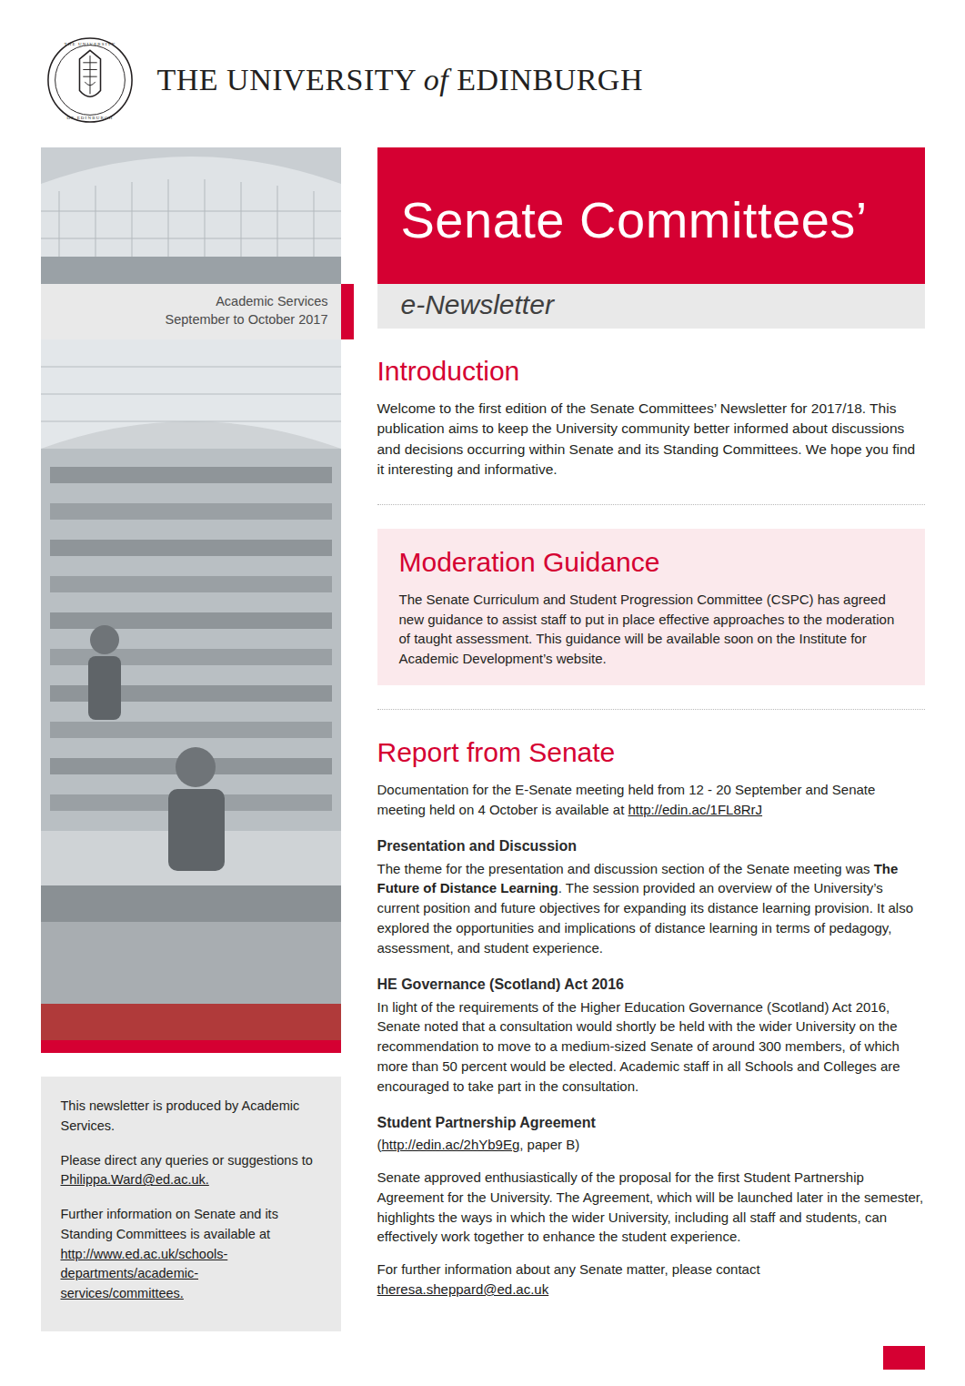THE UNIVERSITY OF EDINBURGH
THE UNIVERSITY of EDINBURGH
Academic Services
September to October 2017
This newsletter is produced by Academic Services.
Please direct any queries or suggestions to Philippa.Ward@ed.ac.uk.
Further information on Senate and its Standing Committees is available at http://www.ed.ac.uk/schools-departments/academic-services/committees.
Senate Committees’
e-Newsletter
Introduction
Welcome to the first edition of the Senate Committees’ Newsletter for 2017/18. This publication aims to keep the University community better informed about discussions and decisions occurring within Senate and its Standing Committees. We hope you find it interesting and informative.
Moderation Guidance
The Senate Curriculum and Student Progression Committee (CSPC) has agreed new guidance to assist staff to put in place effective approaches to the moderation of taught assessment. This guidance will be available soon on the Institute for Academic Development’s website.
Report from Senate
Documentation for the E-Senate meeting held from 12 - 20 September and Senate meeting held on 4 October is available at http://edin.ac/1FL8RrJ
Presentation and Discussion
The theme for the presentation and discussion section of the Senate meeting was The Future of Distance Learning. The session provided an overview of the University’s current position and future objectives for expanding its distance learning provision. It also explored the opportunities and implications of distance learning in terms of pedagogy, assessment, and student experience.
HE Governance (Scotland) Act 2016
In light of the requirements of the Higher Education Governance (Scotland) Act 2016, Senate noted that a consultation would shortly be held with the wider University on the recommendation to move to a medium-sized Senate of around 300 members, of which more than 50 percent would be elected. Academic staff in all Schools and Colleges are encouraged to take part in the consultation.
Student Partnership Agreement
(http://edin.ac/2hYb9Eg, paper B)
Senate approved enthusiastically of the proposal for the first Student Partnership Agreement for the University. The Agreement, which will be launched later in the semester, highlights the ways in which the wider University, including all staff and students, can effectively work together to enhance the student experience.
For further information about any Senate matter, please contact theresa.sheppard@ed.ac.uk